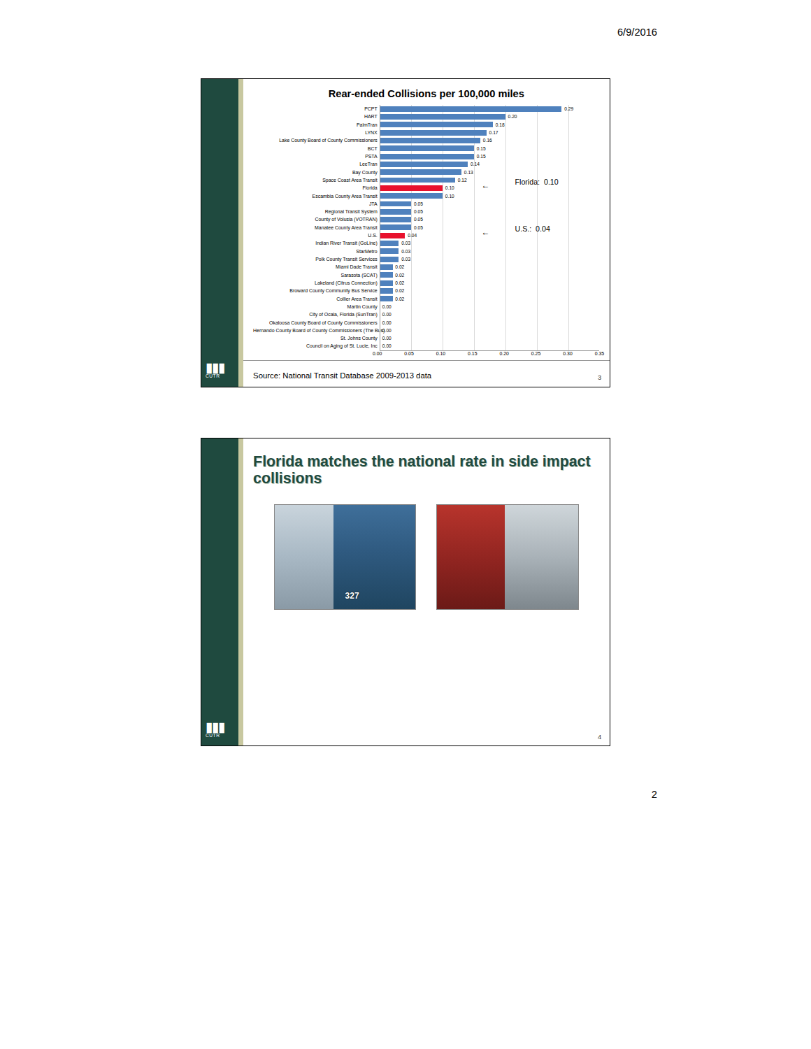6/9/2016
▮▮▮CUTR
Rear-ended Collisions per 100,000 miles
PCPT
HART
PalmTran
LYNX
Lake County Board of County Commissioners
BCT
PSTA
LeeTran
Bay County
Space Coast Area Transit
Florida
Escambia County Area Transit
JTA
Regional Transit System
County of Volusia (VOTRAN)
Manatee County Area Transit
U.S.
Indian River Transit (GoLine)
StarMetro
Polk County Transit Services
Miami Dade Transit
Sarasota (SCAT)
Lakeland (Citrus Connection)
Broward County Community Bus Service
Collier Area Transit
Martin County
City of Ocala, Florida (SunTran)
Okaloosa County Board of County Commissioners
Hernando County Board of County Commissioners (The Bus)
St. Johns County
Council on Aging of St. Lucie, Inc
0.29
0.20
0.18
0.17
0.16
0.15
0.15
0.14
0.13
0.12
0.10
0.10
0.05
0.05
0.05
0.05
0.04
0.03
0.03
0.03
0.02
0.02
0.02
0.02
0.02
0.00
0.00
0.00
0.00
0.00
0.00
0.00 0.05 0.10 0.15 0.20 0.25 0.30 0.35
←
Florida: 0.10
←
U.S.: 0.04
Source: National Transit Database 2009-2013 data
3
▮▮▮CUTR
Florida matches the national rate in side impact collisions
327
4
2